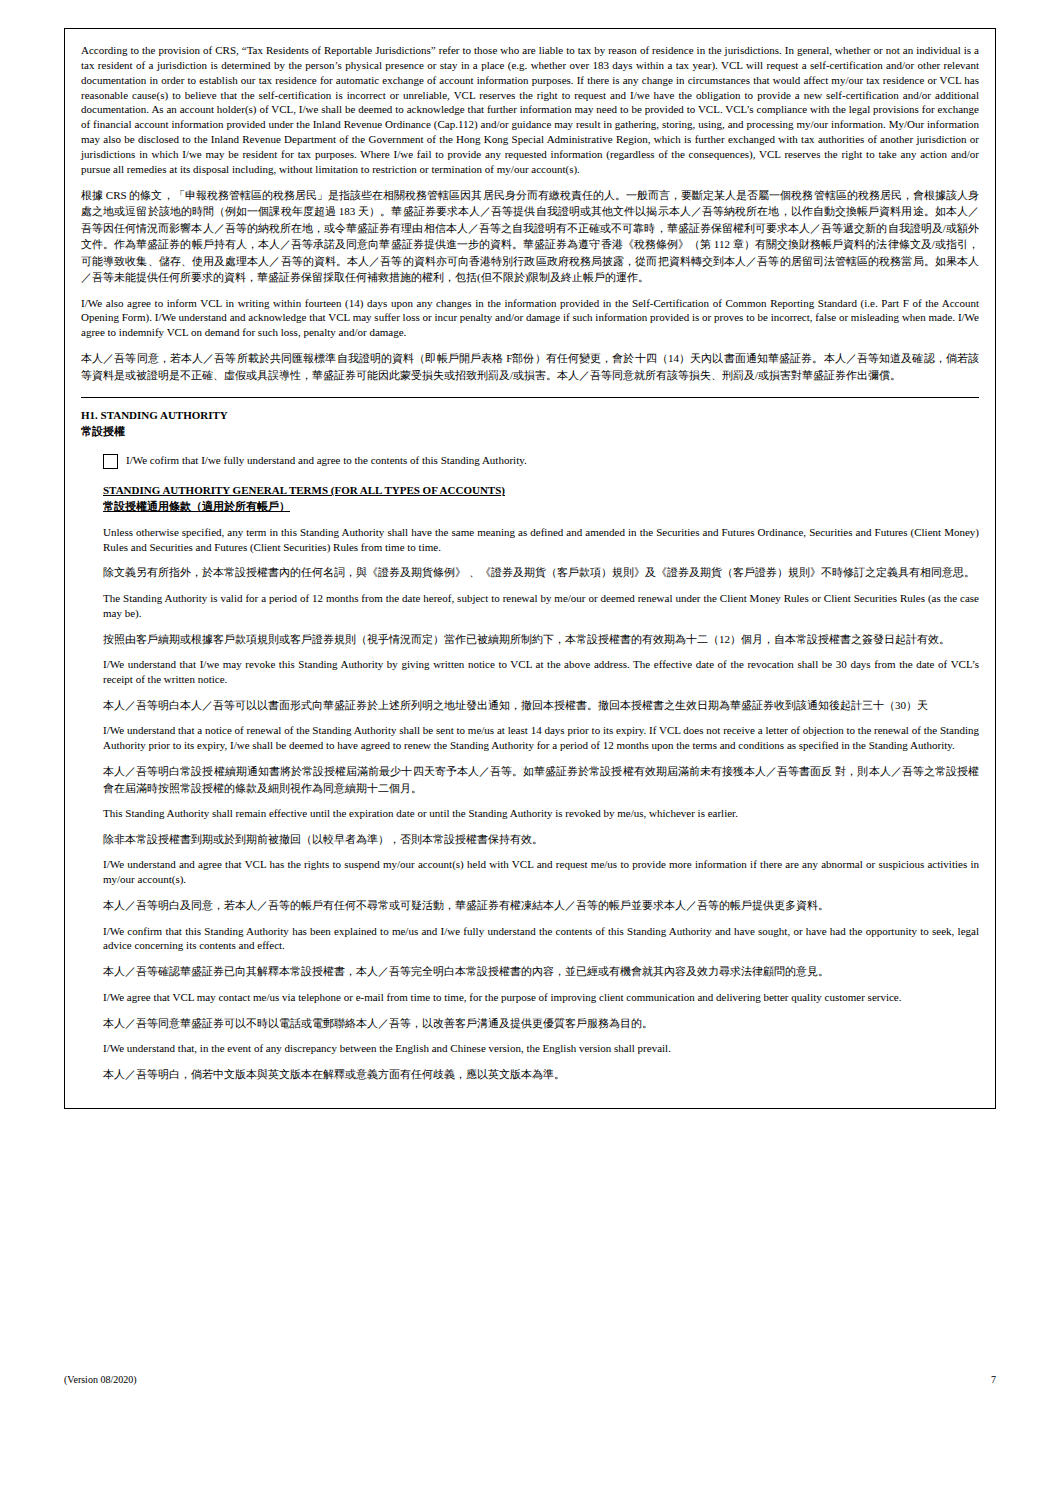According to the provision of CRS, “Tax Residents of Reportable Jurisdictions” refer to those who are liable to tax by reason of residence in the jurisdictions. In general, whether or not an individual is a tax resident of a jurisdiction is determined by the person’s physical presence or stay in a place (e.g. whether over 183 days within a tax year). VCL will request a self-certification and/or other relevant documentation in order to establish our tax residence for automatic exchange of account information purposes. If there is any change in circumstances that would affect my/our tax residence or VCL has reasonable cause(s) to believe that the self-certification is incorrect or unreliable, VCL reserves the right to request and I/we have the obligation to provide a new self-certification and/or additional documentation. As an account holder(s) of VCL, I/we shall be deemed to acknowledge that further information may need to be provided to VCL. VCL’s compliance with the legal provisions for exchange of financial account information provided under the Inland Revenue Ordinance (Cap.112) and/or guidance may result in gathering, storing, using, and processing my/our information. My/Our information may also be disclosed to the Inland Revenue Department of the Government of the Hong Kong Special Administrative Region, which is further exchanged with tax authorities of another jurisdiction or jurisdictions in which I/we may be resident for tax purposes. Where I/we fail to provide any requested information (regardless of the consequences), VCL reserves the right to take any action and/or pursue all remedies at its disposal including, without limitation to restriction or termination of my/our account(s).
根據 CRS 的條文，「申報稅務管轄區的稅務居民」是指該些在相關稅務管轄區因其居民身分而有繳稅責任的人。一般而言，要斷定某人是否屬一個稅務管轄區的稅務居民，會根據該人身處之地或逗留於該地的時間（例如一個課稅年度超過 183 天）。華盛証券要求本人／吾等提供自我證明或其他文件以揭示本人／吾等納稅所在地，以作自動交換帳戶資料用途。如本人／吾等因任何情況而影響本人／吾等的納稅所在地，或令華盛証券有理由相信本人／吾等之自我證明有不正確或不可靠時，華盛証券保留權利可要求本人／吾等遞交新的自我證明及/或額外文件。作為華盛証券的帳戶持有人，本人／吾等承諾及同意向華盛証券提供進一步的資料。華盛証券為遵守香港《稅務條例》（第 112 章）有關交換財務帳戶資料的法律條文及/或指引，可能導致收集、儲存、使用及處理本人／吾等的資料。本人／吾等的資料亦可向香港特別行政區政府稅務局披露，從而把資料轉交到本人／吾等的居留司法管轄區的稅務當局。如果本人／吾等未能提供任何所要求的資料，華盛証券保留採取任何補救措施的權利，包括(但不限於)限制及終止帳戶的運作。
I/We also agree to inform VCL in writing within fourteen (14) days upon any changes in the information provided in the Self-Certification of Common Reporting Standard (i.e. Part F of the Account Opening Form). I/We understand and acknowledge that VCL may suffer loss or incur penalty and/or damage if such information provided is or proves to be incorrect, false or misleading when made. I/We agree to indemnify VCL on demand for such loss, penalty and/or damage.
本人／吾等同意，若本人／吾等所載於共同匯報標準自我證明的資料（即帳戶開戶表格 F部份）有任何變更，會於十四（14）天內以書面通知華盛証券。本人／吾等知道及確認，倘若該等資料是或被證明是不正確、虛假或具誤導性，華盛証券可能因此蒙受損失或招致刑罰及/或損害。本人／吾等同意就所有該等損失、刑罰及/或損害對華盛証券作出彌償。
H1. STANDING AUTHORITY
常設授權
I/We cofirm that I/we fully understand and agree to the contents of this Standing Authority.
STANDING AUTHORITY GENERAL TERMS (FOR ALL TYPES OF ACCOUNTS)
常設授權通用條款（適用於所有帳戶）
Unless otherwise specified, any term in this Standing Authority shall have the same meaning as defined and amended in the Securities and Futures Ordinance, Securities and Futures (Client Money) Rules and Securities and Futures (Client Securities) Rules from time to time.
除文義另有所指外，於本常設授權書內的任何名詞，與《證券及期貨條例》 、《證券及期貨（客戶款項）規則》及《證券及期貨（客戶證券）規則》不時修訂之定義具有相同意思。
The Standing Authority is valid for a period of 12 months from the date hereof, subject to renewal by me/our or deemed renewal under the Client Money Rules or Client Securities Rules (as the case may be).
按照由客戶續期或根據客戶款項規則或客戶證券規則（視乎情況而定）當作已被續期所制約下，本常設授權書的有效期為十二（12）個月，自本常設授權書之簽發日起計有效。
I/We understand that I/we may revoke this Standing Authority by giving written notice to VCL at the above address. The effective date of the revocation shall be 30 days from the date of VCL’s receipt of the written notice.
本人／吾等明白本人／吾等可以以書面形式向華盛証券於上述所列明之地址發出通知，撤回本授權書。撤回本授權書之生效日期為華盛証券收到該通知後起計三十（30）天
I/We understand that a notice of renewal of the Standing Authority shall be sent to me/us at least 14 days prior to its expiry. If VCL does not receive a letter of objection to the renewal of the Standing Authority prior to its expiry, I/we shall be deemed to have agreed to renew the Standing Authority for a period of 12 months upon the terms and conditions as specified in the Standing Authority.
本人／吾等明白常設授權續期通知書將於常設授權屆滿前最少十四天寄予本人／吾等。如華盛証券於常設授權有效期屆滿前未有接獲本人／吾等書面反 對，則本人／吾等之常設授權會在屆滿時按照常設授權的條款及細則視作為同意續期十二個月。
This Standing Authority shall remain effective until the expiration date or until the Standing Authority is revoked by me/us, whichever is earlier.
除非本常設授權書到期或於到期前被撤回（以較早者為準），否則本常設授權書保持有效。
I/We understand and agree that VCL has the rights to suspend my/our account(s) held with VCL and request me/us to provide more information if there are any abnormal or suspicious activities in my/our account(s).
本人／吾等明白及同意，若本人／吾等的帳戶有任何不尋常或可疑活動，華盛証券有權凍結本人／吾等的帳戶並要求本人／吾等的帳戶提供更多資料。
I/We confirm that this Standing Authority has been explained to me/us and I/we fully understand the contents of this Standing Authority and have sought, or have had the opportunity to seek, legal advice concerning its contents and effect.
本人／吾等確認華盛証券已向其解釋本常設授權書，本人／吾等完全明白本常設授權書的內容，並已經或有機會就其內容及效力尋求法律顧問的意見。
I/We agree that VCL may contact me/us via telephone or e-mail from time to time, for the purpose of improving client communication and delivering better quality customer service.
本人／吾等同意華盛証券可以不時以電話或電郵聯絡本人／吾等，以改善客戶溝通及提供更優質客戶服務為目的。
I/We understand that, in the event of any discrepancy between the English and Chinese version, the English version shall prevail.
本人／吾等明白，倘若中文版本與英文版本在解釋或意義方面有任何歧義，應以英文版本為準。
(Version 08/2020) 7